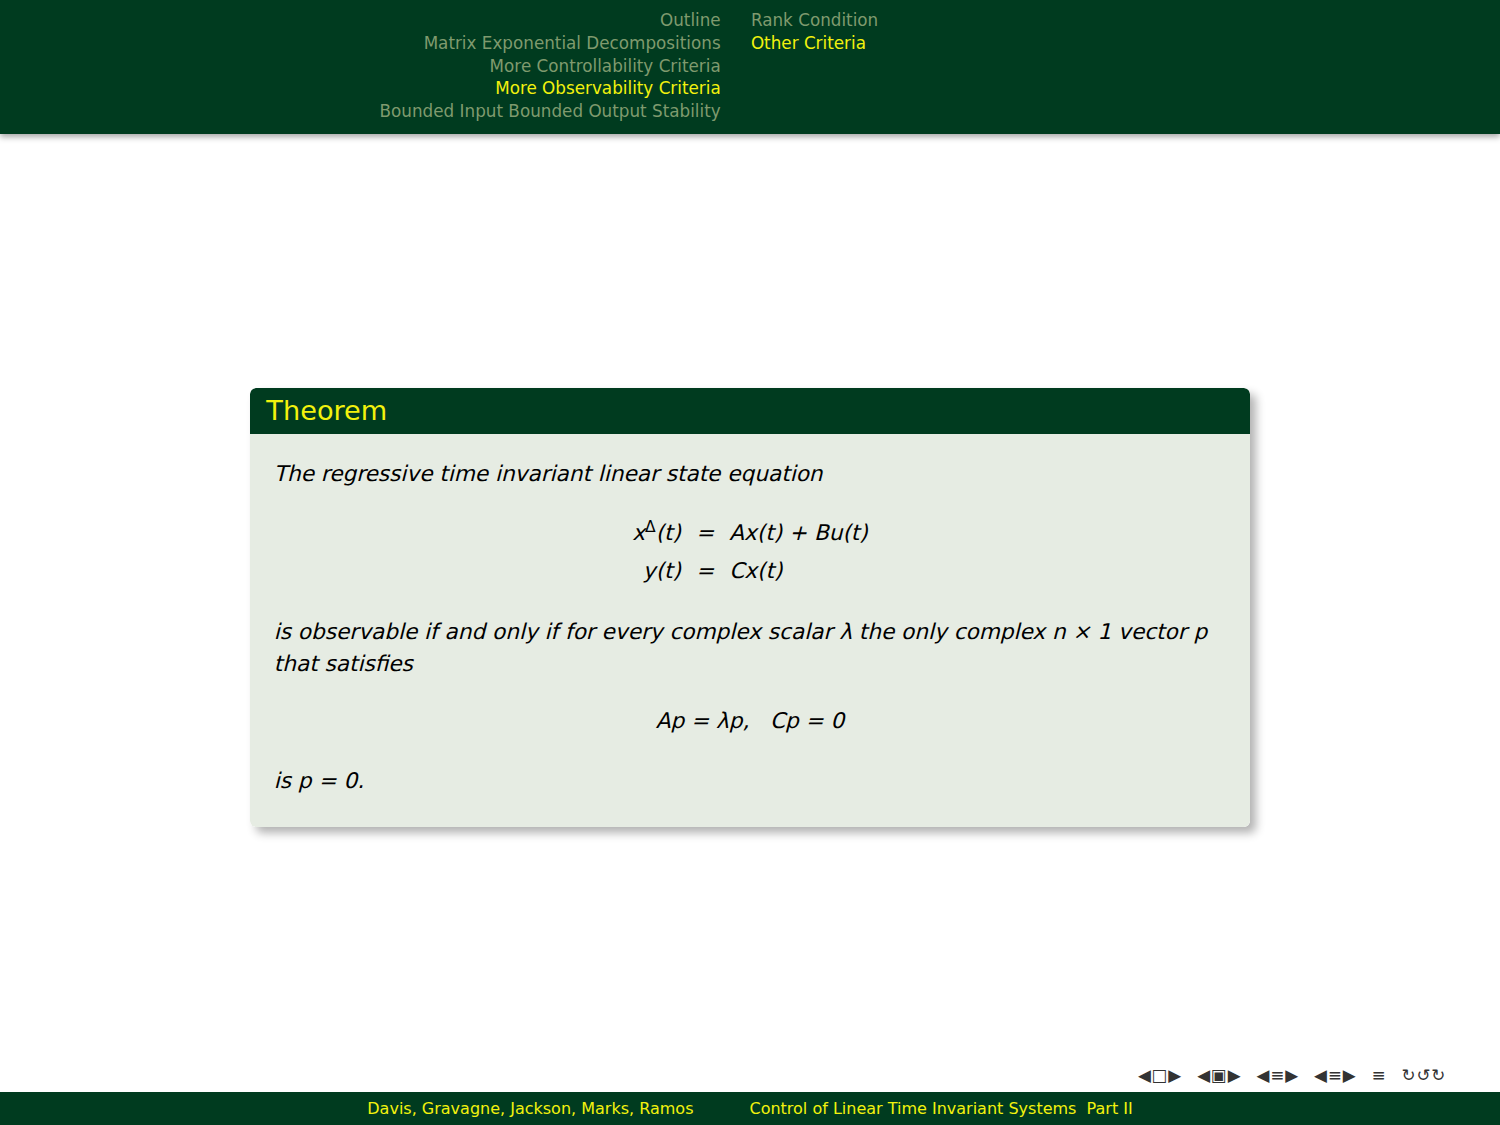Outline
Matrix Exponential Decompositions
More Controllability Criteria
More Observability Criteria
Bounded Input Bounded Output Stability
Rank Condition
Other Criteria
Theorem
The regressive time invariant linear state equation
| x Δ (t) | = | Ax(t) + Bu(t) |
| y(t) | = | Cx(t) |
is observable if and only if for every complex scalar λ the only complex n × 1 vector p that satisfies
Ap = λp, Cp = 0
is p = 0.
◀□▶ ◀▣▶ ◀≡▶ ◀≡▶ ≡ ↻↺↻
Davis, Gravagne, Jackson, Marks, Ramos Control of Linear Time Invariant Systems Part II